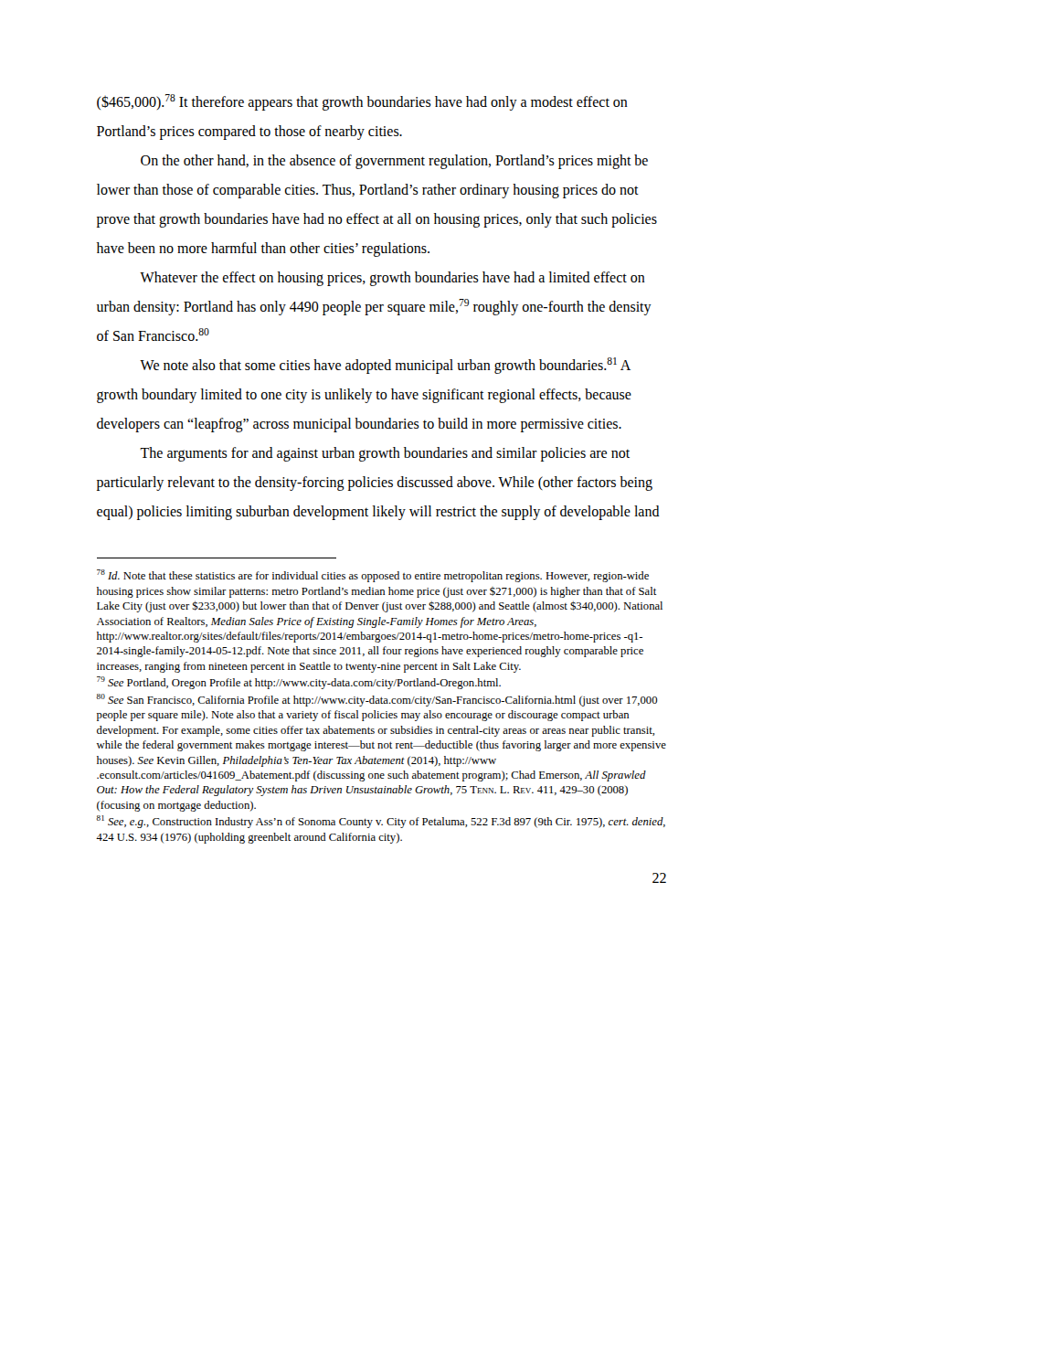($465,000).78 It therefore appears that growth boundaries have had only a modest effect on Portland’s prices compared to those of nearby cities.
On the other hand, in the absence of government regulation, Portland’s prices might be lower than those of comparable cities. Thus, Portland’s rather ordinary housing prices do not prove that growth boundaries have had no effect at all on housing prices, only that such policies have been no more harmful than other cities’ regulations.
Whatever the effect on housing prices, growth boundaries have had a limited effect on urban density: Portland has only 4490 people per square mile,79 roughly one-fourth the density of San Francisco.80
We note also that some cities have adopted municipal urban growth boundaries.81 A growth boundary limited to one city is unlikely to have significant regional effects, because developers can “leapfrog” across municipal boundaries to build in more permissive cities.
The arguments for and against urban growth boundaries and similar policies are not particularly relevant to the density-forcing policies discussed above. While (other factors being equal) policies limiting suburban development likely will restrict the supply of developable land
78 Id. Note that these statistics are for individual cities as opposed to entire metropolitan regions. However, region-wide housing prices show similar patterns: metro Portland’s median home price (just over $271,000) is higher than that of Salt Lake City (just over $233,000) but lower than that of Denver (just over $288,000) and Seattle (almost $340,000). National Association of Realtors, Median Sales Price of Existing Single-Family Homes for Metro Areas, http://www.realtor.org/sites/default/files/reports/2014/embargoes/2014-q1-metro-home-prices/metro-home-prices -q1-2014-single-family-2014-05-12.pdf. Note that since 2011, all four regions have experienced roughly comparable price increases, ranging from nineteen percent in Seattle to twenty-nine percent in Salt Lake City.
79 See Portland, Oregon Profile at http://www.city-data.com/city/Portland-Oregon.html.
80 See San Francisco, California Profile at http://www.city-data.com/city/San-Francisco-California.html (just over 17,000 people per square mile). Note also that a variety of fiscal policies may also encourage or discourage compact urban development. For example, some cities offer tax abatements or subsidies in central-city areas or areas near public transit, while the federal government makes mortgage interest—but not rent—deductible (thus favoring larger and more expensive houses). See Kevin Gillen, Philadelphia’s Ten-Year Tax Abatement (2014), http://www .econsult.com/articles/041609_Abatement.pdf (discussing one such abatement program); Chad Emerson, All Sprawled Out: How the Federal Regulatory System has Driven Unsustainable Growth, 75 Tenn. L. Rev. 411, 429–30 (2008) (focusing on mortgage deduction).
81 See, e.g., Construction Industry Ass’n of Sonoma County v. City of Petaluma, 522 F.3d 897 (9th Cir. 1975), cert. denied, 424 U.S. 934 (1976) (upholding greenbelt around California city).
22